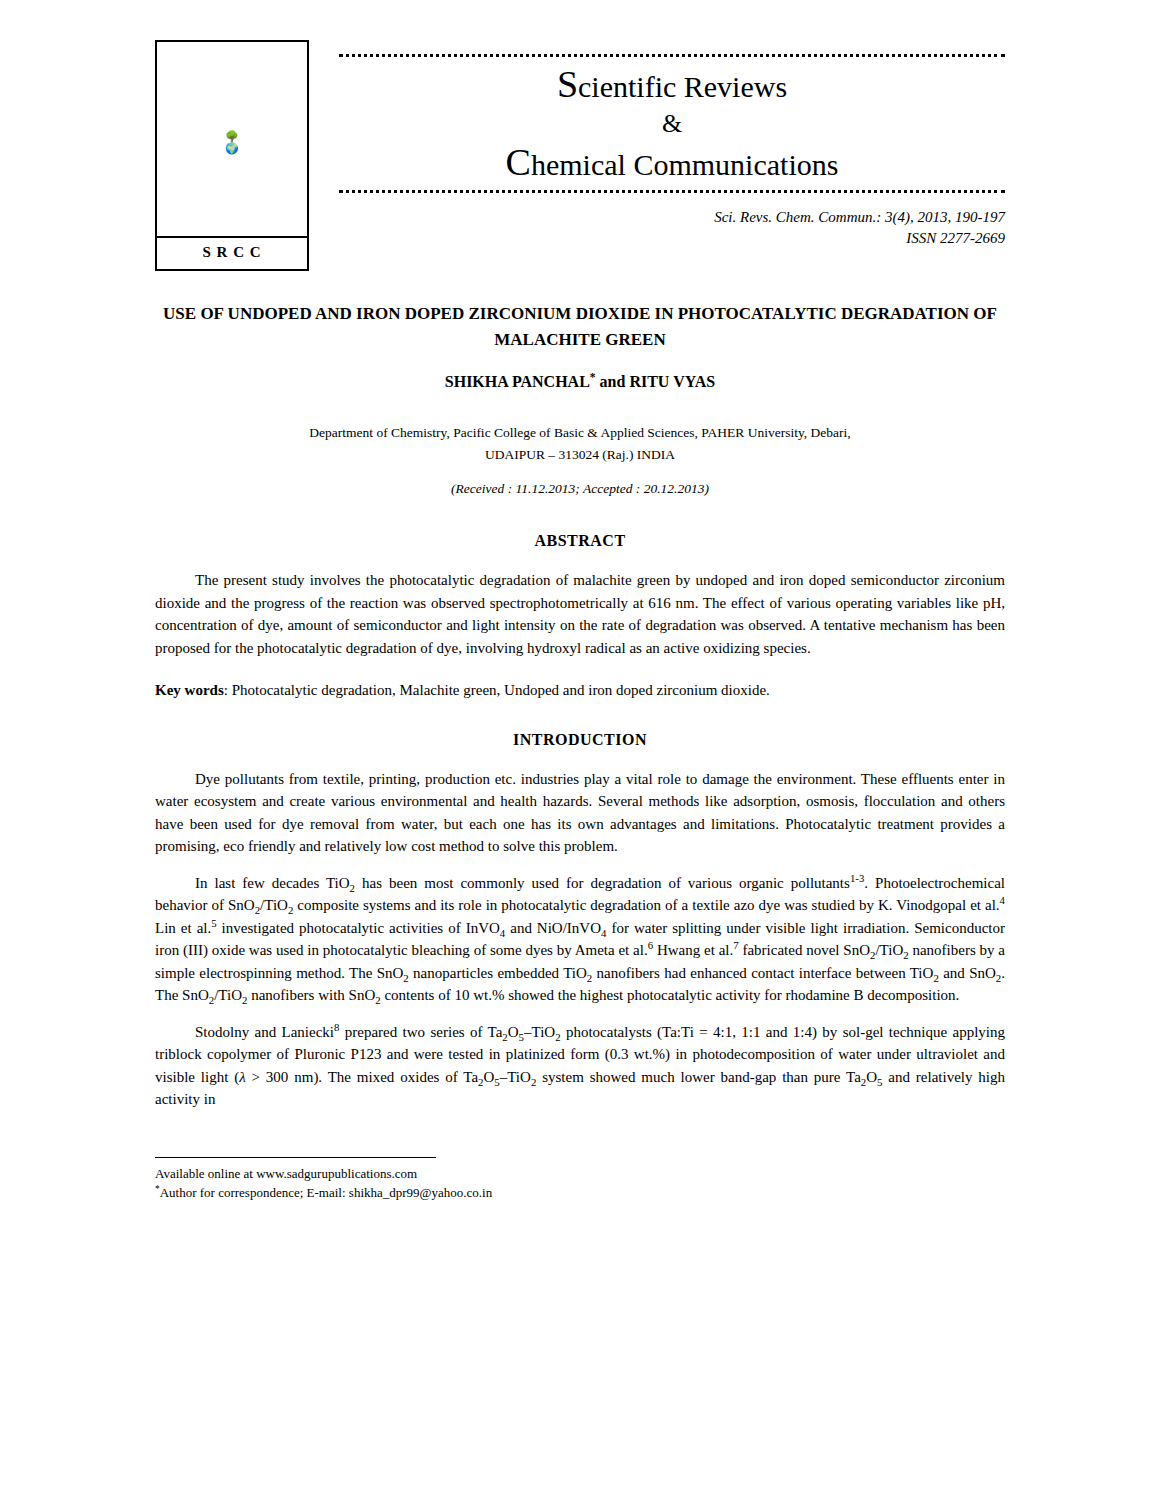🌳
🌍
S R C C
Scientific Reviews & Chemical Communications
Sci. Revs. Chem. Commun.: 3(4), 2013, 190-197
ISSN 2277-2669
Use of Undoped and Iron Doped Zirconium Dioxide in Photocatalytic Degradation of Malachite Green
SHIKHA PANCHAL* and RITU VYAS
Department of Chemistry, Pacific College of Basic & Applied Sciences, PAHER University, Debari,
UDAIPUR – 313024 (Raj.) INDIA
(Received : 11.12.2013; Accepted : 20.12.2013)
ABSTRACT
The present study involves the photocatalytic degradation of malachite green by undoped and iron doped semiconductor zirconium dioxide and the progress of the reaction was observed spectrophotometrically at 616 nm. The effect of various operating variables like pH, concentration of dye, amount of semiconductor and light intensity on the rate of degradation was observed. A tentative mechanism has been proposed for the photocatalytic degradation of dye, involving hydroxyl radical as an active oxidizing species.
Key words: Photocatalytic degradation, Malachite green, Undoped and iron doped zirconium dioxide.
INTRODUCTION
Dye pollutants from textile, printing, production etc. industries play a vital role to damage the environment. These effluents enter in water ecosystem and create various environmental and health hazards. Several methods like adsorption, osmosis, flocculation and others have been used for dye removal from water, but each one has its own advantages and limitations. Photocatalytic treatment provides a promising, eco friendly and relatively low cost method to solve this problem.
In last few decades TiO2 has been most commonly used for degradation of various organic pollutants1-3. Photoelectrochemical behavior of SnO2/TiO2 composite systems and its role in photocatalytic degradation of a textile azo dye was studied by K. Vinodgopal et al.4 Lin et al.5 investigated photocatalytic activities of InVO4 and NiO/InVO4 for water splitting under visible light irradiation. Semiconductor iron (III) oxide was used in photocatalytic bleaching of some dyes by Ameta et al.6 Hwang et al.7 fabricated novel SnO2/TiO2 nanofibers by a simple electrospinning method. The SnO2 nanoparticles embedded TiO2 nanofibers had enhanced contact interface between TiO2 and SnO2. The SnO2/TiO2 nanofibers with SnO2 contents of 10 wt.% showed the highest photocatalytic activity for rhodamine B decomposition.
Stodolny and Laniecki8 prepared two series of Ta2O5–TiO2 photocatalysts (Ta:Ti = 4:1, 1:1 and 1:4) by sol-gel technique applying triblock copolymer of Pluronic P123 and were tested in platinized form (0.3 wt.%) in photodecomposition of water under ultraviolet and visible light (λ > 300 nm). The mixed oxides of Ta2O5–TiO2 system showed much lower band-gap than pure Ta2O5 and relatively high activity in
Available online at www.sadgurupublications.com
*Author for correspondence; E-mail: shikha_dpr99@yahoo.co.in